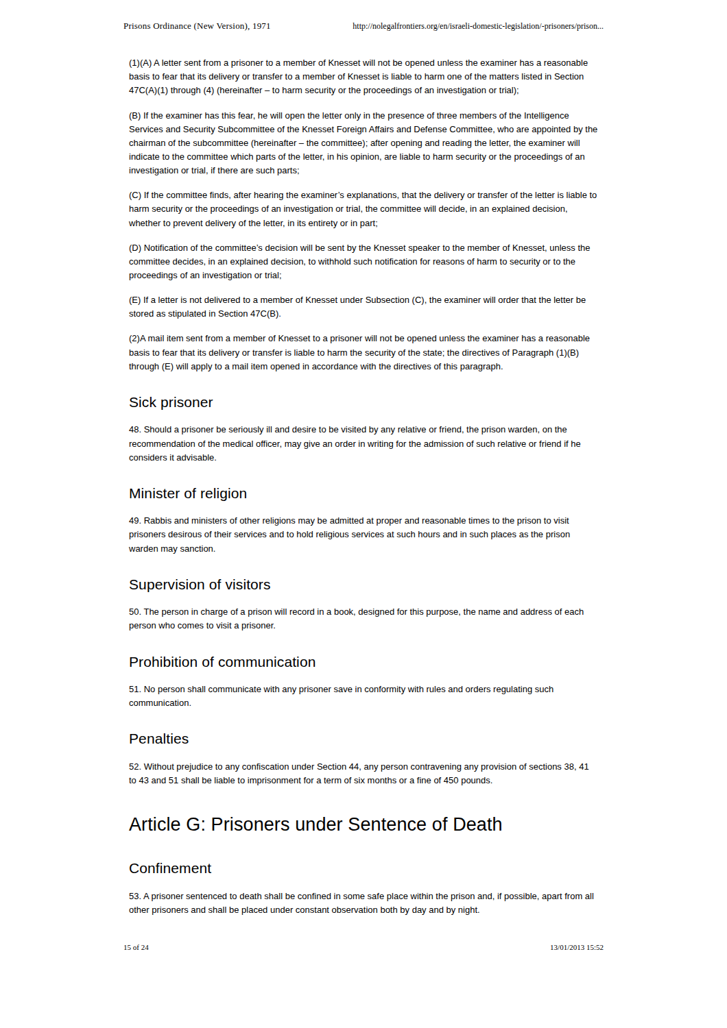Prisons Ordinance (New Version), 1971 http://nolegalfrontiers.org/en/israeli-domestic-legislation/-prisoners/prison...
(1)(A) A letter sent from a prisoner to a member of Knesset will not be opened unless the examiner has a reasonable basis to fear that its delivery or transfer to a member of Knesset is liable to harm one of the matters listed in Section 47C(A)(1) through (4) (hereinafter – to harm security or the proceedings of an investigation or trial);
(B) If the examiner has this fear, he will open the letter only in the presence of three members of the Intelligence Services and Security Subcommittee of the Knesset Foreign Affairs and Defense Committee, who are appointed by the chairman of the subcommittee (hereinafter – the committee); after opening and reading the letter, the examiner will indicate to the committee which parts of the letter, in his opinion, are liable to harm security or the proceedings of an investigation or trial, if there are such parts;
(C) If the committee finds, after hearing the examiner’s explanations, that the delivery or transfer of the letter is liable to harm security or the proceedings of an investigation or trial, the committee will decide, in an explained decision, whether to prevent delivery of the letter, in its entirety or in part;
(D) Notification of the committee’s decision will be sent by the Knesset speaker to the member of Knesset, unless the committee decides, in an explained decision, to withhold such notification for reasons of harm to security or to the proceedings of an investigation or trial;
(E) If a letter is not delivered to a member of Knesset under Subsection (C), the examiner will order that the letter be stored as stipulated in Section 47C(B).
(2)A mail item sent from a member of Knesset to a prisoner will not be opened unless the examiner has a reasonable basis to fear that its delivery or transfer is liable to harm the security of the state; the directives of Paragraph (1)(B) through (E) will apply to a mail item opened in accordance with the directives of this paragraph.
Sick prisoner
48. Should a prisoner be seriously ill and desire to be visited by any relative or friend, the prison warden, on the recommendation of the medical officer, may give an order in writing for the admission of such relative or friend if he considers it advisable.
Minister of religion
49. Rabbis and ministers of other religions may be admitted at proper and reasonable times to the prison to visit prisoners desirous of their services and to hold religious services at such hours and in such places as the prison warden may sanction.
Supervision of visitors
50. The person in charge of a prison will record in a book, designed for this purpose, the name and address of each person who comes to visit a prisoner.
Prohibition of communication
51. No person shall communicate with any prisoner save in conformity with rules and orders regulating such communication.
Penalties
52. Without prejudice to any confiscation under Section 44, any person contravening any provision of sections 38, 41 to 43 and 51 shall be liable to imprisonment for a term of six months or a fine of 450 pounds.
Article G: Prisoners under Sentence of Death
Confinement
53. A prisoner sentenced to death shall be confined in some safe place within the prison and, if possible, apart from all other prisoners and shall be placed under constant observation both by day and by night.
15 of 24 13/01/2013 15:52